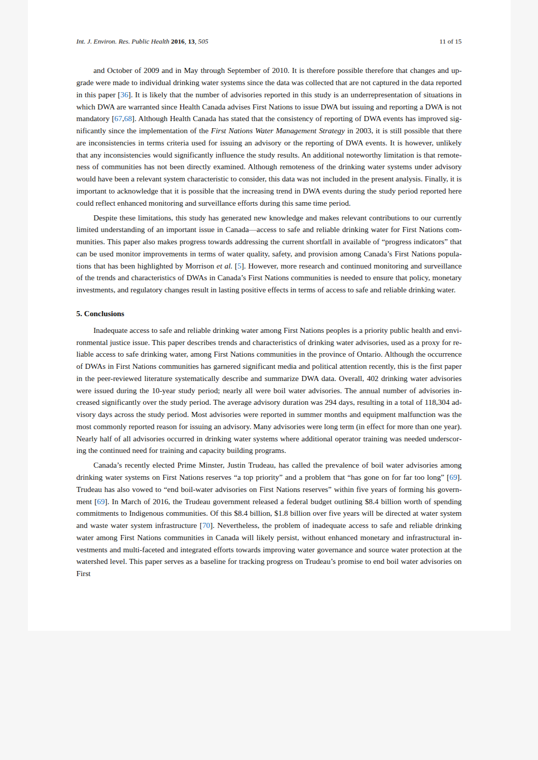Int. J. Environ. Res. Public Health 2016, 13, 505 11 of 15
and October of 2009 and in May through September of 2010. It is therefore possible therefore that changes and upgrade were made to individual drinking water systems since the data was collected that are not captured in the data reported in this paper [36]. It is likely that the number of advisories reported in this study is an underrepresentation of situations in which DWA are warranted since Health Canada advises First Nations to issue DWA but issuing and reporting a DWA is not mandatory [67,68]. Although Health Canada has stated that the consistency of reporting of DWA events has improved significantly since the implementation of the First Nations Water Management Strategy in 2003, it is still possible that there are inconsistencies in terms criteria used for issuing an advisory or the reporting of DWA events. It is however, unlikely that any inconsistencies would significantly influence the study results. An additional noteworthy limitation is that remoteness of communities has not been directly examined. Although remoteness of the drinking water systems under advisory would have been a relevant system characteristic to consider, this data was not included in the present analysis. Finally, it is important to acknowledge that it is possible that the increasing trend in DWA events during the study period reported here could reflect enhanced monitoring and surveillance efforts during this same time period.
Despite these limitations, this study has generated new knowledge and makes relevant contributions to our currently limited understanding of an important issue in Canada—access to safe and reliable drinking water for First Nations communities. This paper also makes progress towards addressing the current shortfall in available of “progress indicators” that can be used monitor improvements in terms of water quality, safety, and provision among Canada’s First Nations populations that has been highlighted by Morrison et al. [5]. However, more research and continued monitoring and surveillance of the trends and characteristics of DWAs in Canada’s First Nations communities is needed to ensure that policy, monetary investments, and regulatory changes result in lasting positive effects in terms of access to safe and reliable drinking water.
5. Conclusions
Inadequate access to safe and reliable drinking water among First Nations peoples is a priority public health and environmental justice issue. This paper describes trends and characteristics of drinking water advisories, used as a proxy for reliable access to safe drinking water, among First Nations communities in the province of Ontario. Although the occurrence of DWAs in First Nations communities has garnered significant media and political attention recently, this is the first paper in the peer-reviewed literature systematically describe and summarize DWA data. Overall, 402 drinking water advisories were issued during the 10-year study period; nearly all were boil water advisories. The annual number of advisories increased significantly over the study period. The average advisory duration was 294 days, resulting in a total of 118,304 advisory days across the study period. Most advisories were reported in summer months and equipment malfunction was the most commonly reported reason for issuing an advisory. Many advisories were long term (in effect for more than one year). Nearly half of all advisories occurred in drinking water systems where additional operator training was needed underscoring the continued need for training and capacity building programs.
Canada’s recently elected Prime Minster, Justin Trudeau, has called the prevalence of boil water advisories among drinking water systems on First Nations reserves “a top priority” and a problem that “has gone on for far too long” [69]. Trudeau has also vowed to “end boil-water advisories on First Nations reserves” within five years of forming his government [69]. In March of 2016, the Trudeau government released a federal budget outlining $8.4 billion worth of spending commitments to Indigenous communities. Of this $8.4 billion, $1.8 billion over five years will be directed at water system and waste water system infrastructure [70]. Nevertheless, the problem of inadequate access to safe and reliable drinking water among First Nations communities in Canada will likely persist, without enhanced monetary and infrastructural investments and multi-faceted and integrated efforts towards improving water governance and source water protection at the watershed level. This paper serves as a baseline for tracking progress on Trudeau’s promise to end boil water advisories on First